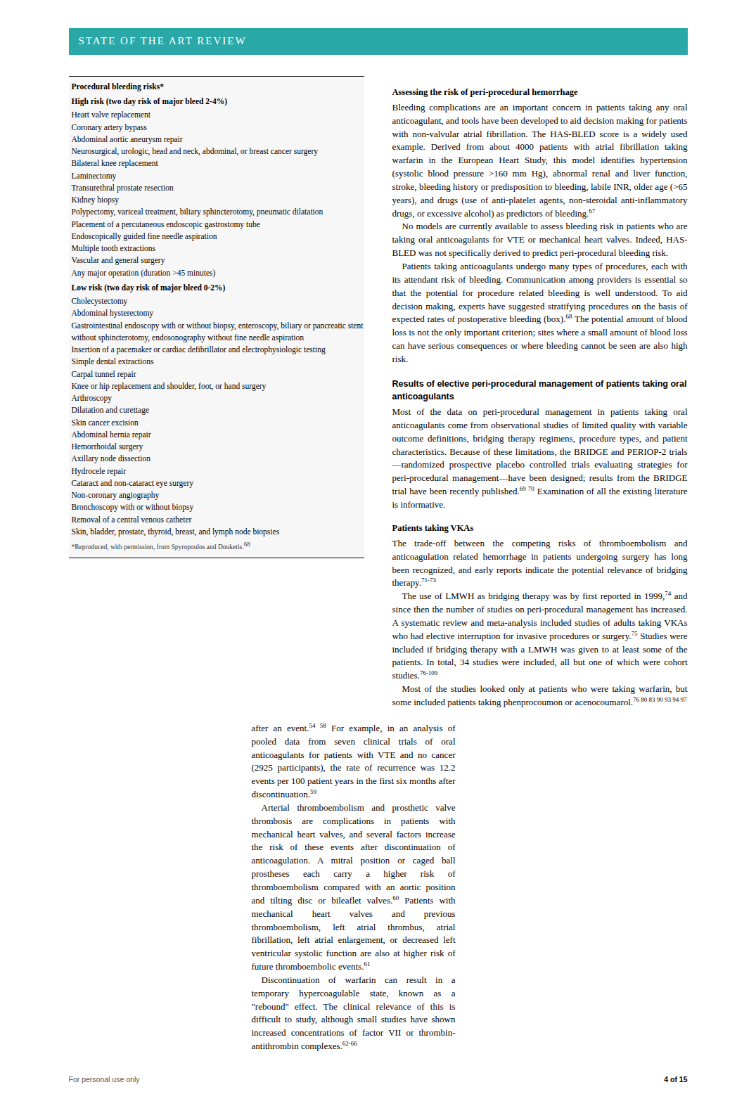STATE OF THE ART REVIEW
Procedural bleeding risks*
High risk (two day risk of major bleed 2-4%)
Heart valve replacement
Coronary artery bypass
Abdominal aortic aneurysm repair
Neurosurgical, urologic, head and neck, abdominal, or breast cancer surgery
Bilateral knee replacement
Laminectomy
Transurethral prostate resection
Kidney biopsy
Polypectomy, variceal treatment, biliary sphincterotomy, pneumatic dilatation
Placement of a percutaneous endoscopic gastrostomy tube
Endoscopically guided fine needle aspiration
Multiple tooth extractions
Vascular and general surgery
Any major operation (duration >45 minutes)
Low risk (two day risk of major bleed 0-2%)
Cholecystectomy
Abdominal hysterectomy
Gastrointestinal endoscopy with or without biopsy, enteroscopy, biliary or pancreatic stent without sphincterotomy, endosonography without fine needle aspiration
Insertion of a pacemaker or cardiac defibrillator and electrophysiologic testing
Simple dental extractions
Carpal tunnel repair
Knee or hip replacement and shoulder, foot, or hand surgery
Arthroscopy
Dilatation and curettage
Skin cancer excision
Abdominal hernia repair
Hemorrhoidal surgery
Axillary node dissection
Hydrocele repair
Cataract and non-cataract eye surgery
Non-coronary angiography
Bronchoscopy with or without biopsy
Removal of a central venous catheter
Skin, bladder, prostate, thyroid, breast, and lymph node biopsies
*Reproduced, with permission, from Spyropoulos and Douketis.68
Assessing the risk of peri-procedural hemorrhage
Bleeding complications are an important concern in patients taking any oral anticoagulant, and tools have been developed to aid decision making for patients with non-valvular atrial fibrillation. The HAS-BLED score is a widely used example. Derived from about 4000 patients with atrial fibrillation taking warfarin in the European Heart Study, this model identifies hypertension (systolic blood pressure >160 mm Hg), abnormal renal and liver function, stroke, bleeding history or predisposition to bleeding, labile INR, older age (>65 years), and drugs (use of anti-platelet agents, non-steroidal anti-inflammatory drugs, or excessive alcohol) as predictors of bleeding.67
No models are currently available to assess bleeding risk in patients who are taking oral anticoagulants for VTE or mechanical heart valves. Indeed, HAS-BLED was not specifically derived to predict peri-procedural bleeding risk.
Patients taking anticoagulants undergo many types of procedures, each with its attendant risk of bleeding. Communication among providers is essential so that the potential for procedure related bleeding is well understood. To aid decision making, experts have suggested stratifying procedures on the basis of expected rates of postoperative bleeding (box).68 The potential amount of blood loss is not the only important criterion; sites where a small amount of blood loss can have serious consequences or where bleeding cannot be seen are also high risk.
Results of elective peri-procedural management of patients taking oral anticoagulants
Most of the data on peri-procedural management in patients taking oral anticoagulants come from observational studies of limited quality with variable outcome definitions, bridging therapy regimens, procedure types, and patient characteristics. Because of these limitations, the BRIDGE and PERIOP-2 trials—randomized prospective placebo controlled trials evaluating strategies for peri-procedural management—have been designed; results from the BRIDGE trial have been recently published.69 70 Examination of all the existing literature is informative.
Patients taking VKAs
The trade-off between the competing risks of thromboembolism and anticoagulation related hemorrhage in patients undergoing surgery has long been recognized, and early reports indicate the potential relevance of bridging therapy.71-73
The use of LMWH as bridging therapy was by first reported in 1999,74 and since then the number of studies on peri-procedural management has increased. A systematic review and meta-analysis included studies of adults taking VKAs who had elective interruption for invasive procedures or surgery.75 Studies were included if bridging therapy with a LMWH was given to at least some of the patients. In total, 34 studies were included, all but one of which were cohort studies.76-109
Most of the studies looked only at patients who were taking warfarin, but some included patients taking phenprocoumon or acenocoumarol.76 80 83 90 93 94 97
after an event.54 58 For example, in an analysis of pooled data from seven clinical trials of oral anticoagulants for patients with VTE and no cancer (2925 participants), the rate of recurrence was 12.2 events per 100 patient years in the first six months after discontinuation.59
Arterial thromboembolism and prosthetic valve thrombosis are complications in patients with mechanical heart valves, and several factors increase the risk of these events after discontinuation of anticoagulation. A mitral position or caged ball prostheses each carry a higher risk of thromboembolism compared with an aortic position and tilting disc or bileaflet valves.60 Patients with mechanical heart valves and previous thromboembolism, left atrial thrombus, atrial fibrillation, left atrial enlargement, or decreased left ventricular systolic function are also at higher risk of future thromboembolic events.61
Discontinuation of warfarin can result in a temporary hypercoagulable state, known as a "rebound" effect. The clinical relevance of this is difficult to study, although small studies have shown increased concentrations of factor VII or thrombin-antithrombin complexes.62-66
For personal use only
4 of 15